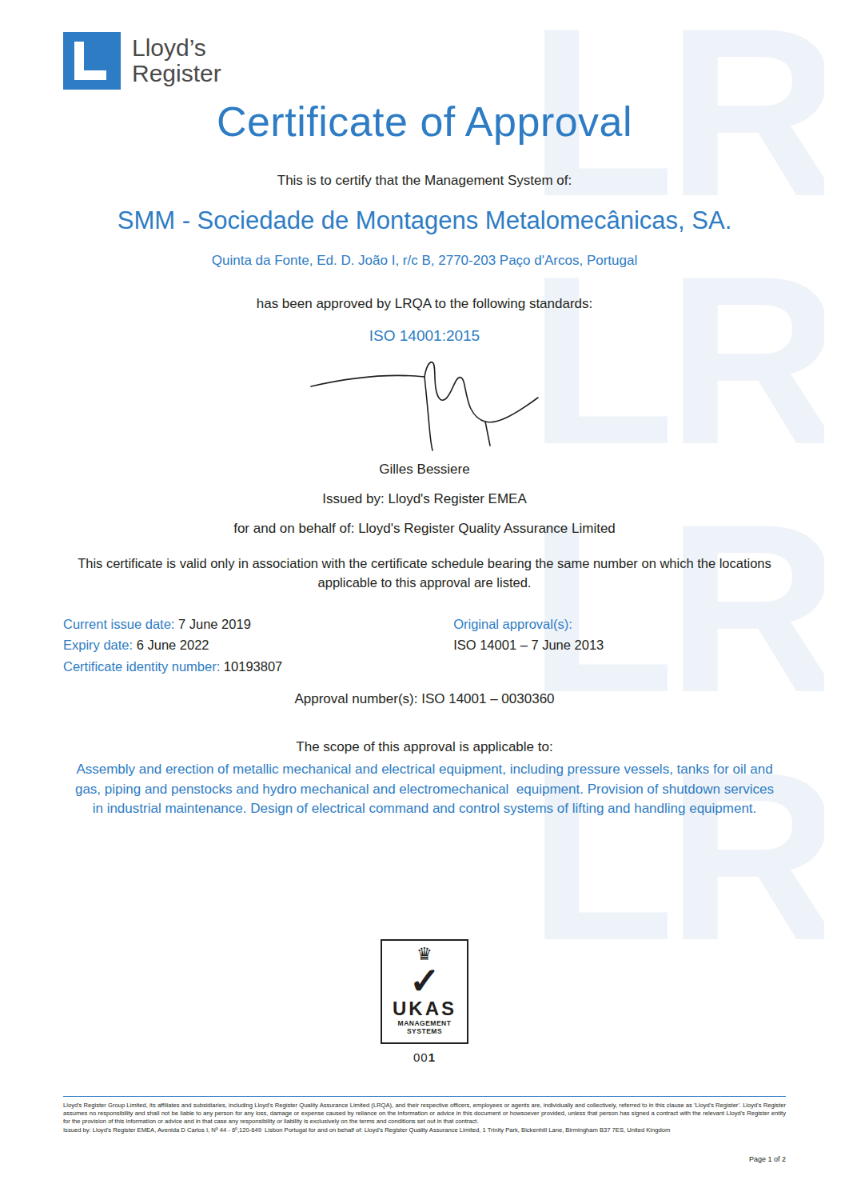LR
LR
LR
LR
Lloyd’s
Register
Certificate of Approval
This is to certify that the Management System of:
SMM - Sociedade de Montagens Metalomecânicas, SA.
Quinta da Fonte, Ed. D. João I, r/c B, 2770-203 Paço d'Arcos, Portugal
has been approved by LRQA to the following standards:
ISO 14001:2015
Gilles Bessiere
Issued by: Lloyd's Register EMEA
for and on behalf of: Lloyd's Register Quality Assurance Limited
This certificate is valid only in association with the certificate schedule bearing the same number on which the locations applicable to this approval are listed.
Current issue date: 7 June 2019
Expiry date: 6 June 2022
Certificate identity number: 10193807
Original approval(s):
ISO 14001 – 7 June 2013
Approval number(s): ISO 14001 – 0030360
The scope of this approval is applicable to:
Assembly and erection of metallic mechanical and electrical equipment, including pressure vessels, tanks for oil and gas, piping and penstocks and hydro mechanical and electromechanical equipment. Provision of shutdown services in industrial maintenance. Design of electrical command and control systems of lifting and handling equipment.
♛
✓
UKAS
MANAGEMENT
SYSTEMS
001
Lloyd's Register Group Limited, its affiliates and subsidiaries, including Lloyd's Register Quality Assurance Limited (LRQA), and their respective officers, employees or agents are, individually and collectively, referred to in this clause as 'Lloyd's Register'. Lloyd's Register assumes no responsibility and shall not be liable to any person for any loss, damage or expense caused by reliance on the information or advice in this document or howsoever provided, unless that person has signed a contract with the relevant Lloyd's Register entity for the provision of this information or advice and in that case any responsibility or liability is exclusively on the terms and conditions set out in that contract.
Issued by: Lloyd's Register EMEA, Avenida D Carlos I, Nº 44 - 6º,120-649 Lisbon Portugal for and on behalf of: Lloyd's Register Quality Assurance Limited, 1 Trinity Park, Bickenhill Lane, Birmingham B37 7ES, United Kingdom
Page 1 of 2